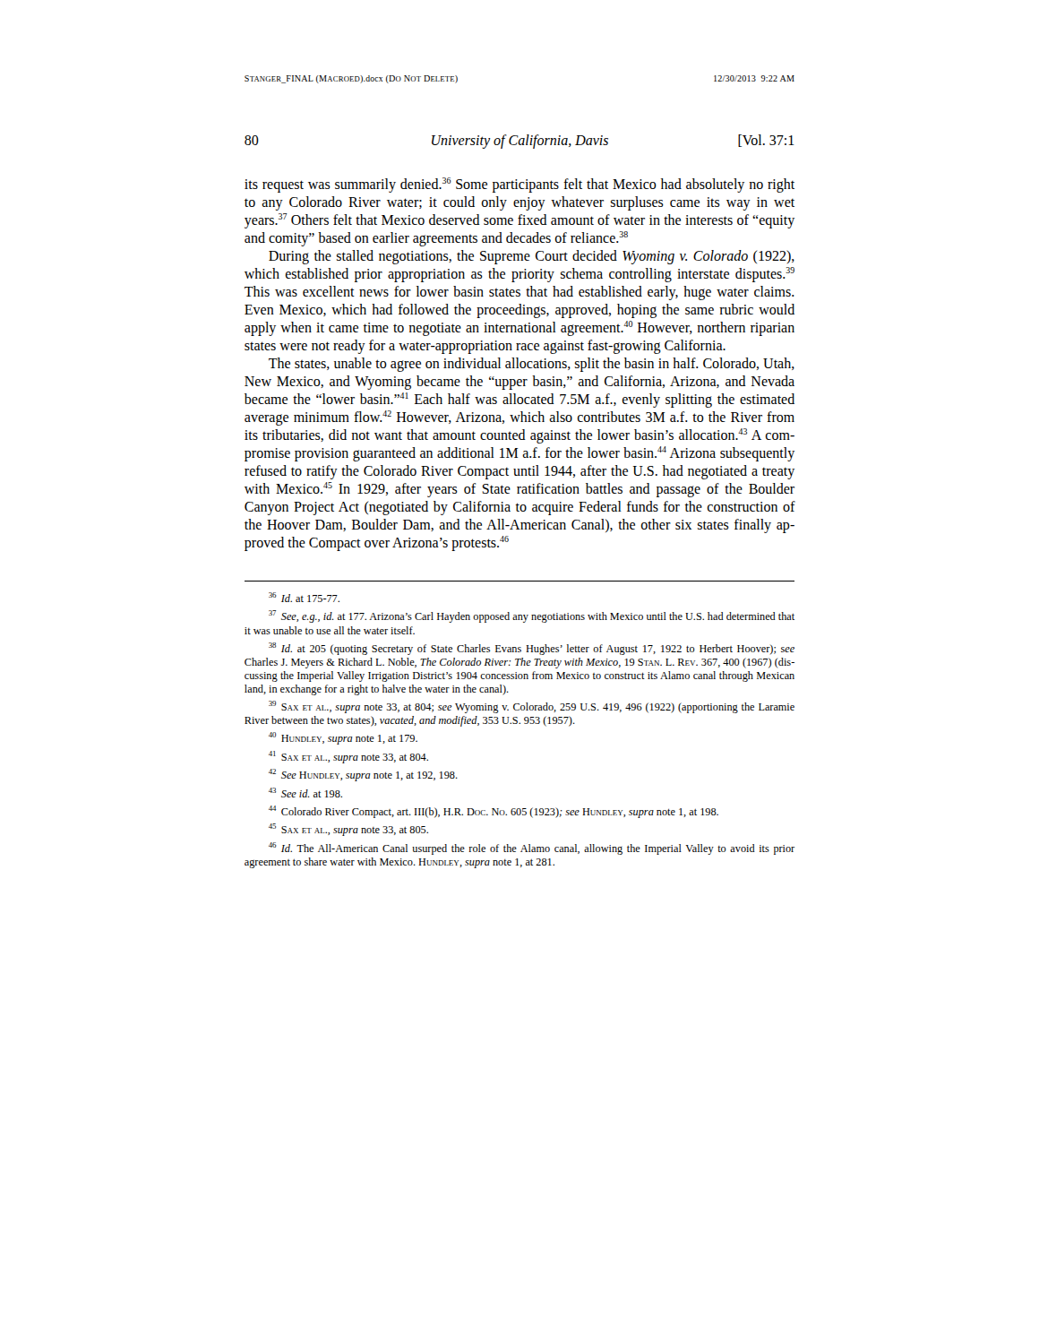STANGER_FINAL (MACROED).docx (DO NOT DELETE) 12/30/2013 9:22 AM
80 University of California, Davis [Vol. 37:1
its request was summarily denied.36 Some participants felt that Mexico had absolutely no right to any Colorado River water; it could only enjoy whatever surpluses came its way in wet years.37 Others felt that Mexico deserved some fixed amount of water in the interests of “equity and comity” based on earlier agreements and decades of reliance.38
During the stalled negotiations, the Supreme Court decided Wyoming v. Colorado (1922), which established prior appropriation as the priority schema controlling interstate disputes.39 This was excellent news for lower basin states that had established early, huge water claims. Even Mexico, which had followed the proceedings, approved, hoping the same rubric would apply when it came time to negotiate an international agreement.40 However, northern riparian states were not ready for a water-appropriation race against fast-growing California.
The states, unable to agree on individual allocations, split the basin in half. Colorado, Utah, New Mexico, and Wyoming became the “upper basin,” and California, Arizona, and Nevada became the “lower basin.”41 Each half was allocated 7.5M a.f., evenly splitting the estimated average minimum flow.42 However, Arizona, which also contributes 3M a.f. to the River from its tributaries, did not want that amount counted against the lower basin’s allocation.43 A compromise provision guaranteed an additional 1M a.f. for the lower basin.44 Arizona subsequently refused to ratify the Colorado River Compact until 1944, after the U.S. had negotiated a treaty with Mexico.45 In 1929, after years of State ratification battles and passage of the Boulder Canyon Project Act (negotiated by California to acquire Federal funds for the construction of the Hoover Dam, Boulder Dam, and the All-American Canal), the other six states finally approved the Compact over Arizona’s protests.46
36 Id. at 175-77.
37 See, e.g., id. at 177. Arizona’s Carl Hayden opposed any negotiations with Mexico until the U.S. had determined that it was unable to use all the water itself.
38 Id. at 205 (quoting Secretary of State Charles Evans Hughes’ letter of August 17, 1922 to Herbert Hoover); see Charles J. Meyers & Richard L. Noble, The Colorado River: The Treaty with Mexico, 19 Stan. L. Rev. 367, 400 (1967) (discussing the Imperial Valley Irrigation District’s 1904 concession from Mexico to construct its Alamo canal through Mexican land, in exchange for a right to halve the water in the canal).
39 Sax et al., supra note 33, at 804; see Wyoming v. Colorado, 259 U.S. 419, 496 (1922) (apportioning the Laramie River between the two states), vacated, and modified, 353 U.S. 953 (1957).
40 Hundley, supra note 1, at 179.
41 Sax et al., supra note 33, at 804.
42 See Hundley, supra note 1, at 192, 198.
43 See id. at 198.
44 Colorado River Compact, art. III(b), H.R. Doc. No. 605 (1923); see Hundley, supra note 1, at 198.
45 Sax et al., supra note 33, at 805.
46 Id. The All-American Canal usurped the role of the Alamo canal, allowing the Imperial Valley to avoid its prior agreement to share water with Mexico. Hundley, supra note 1, at 281.